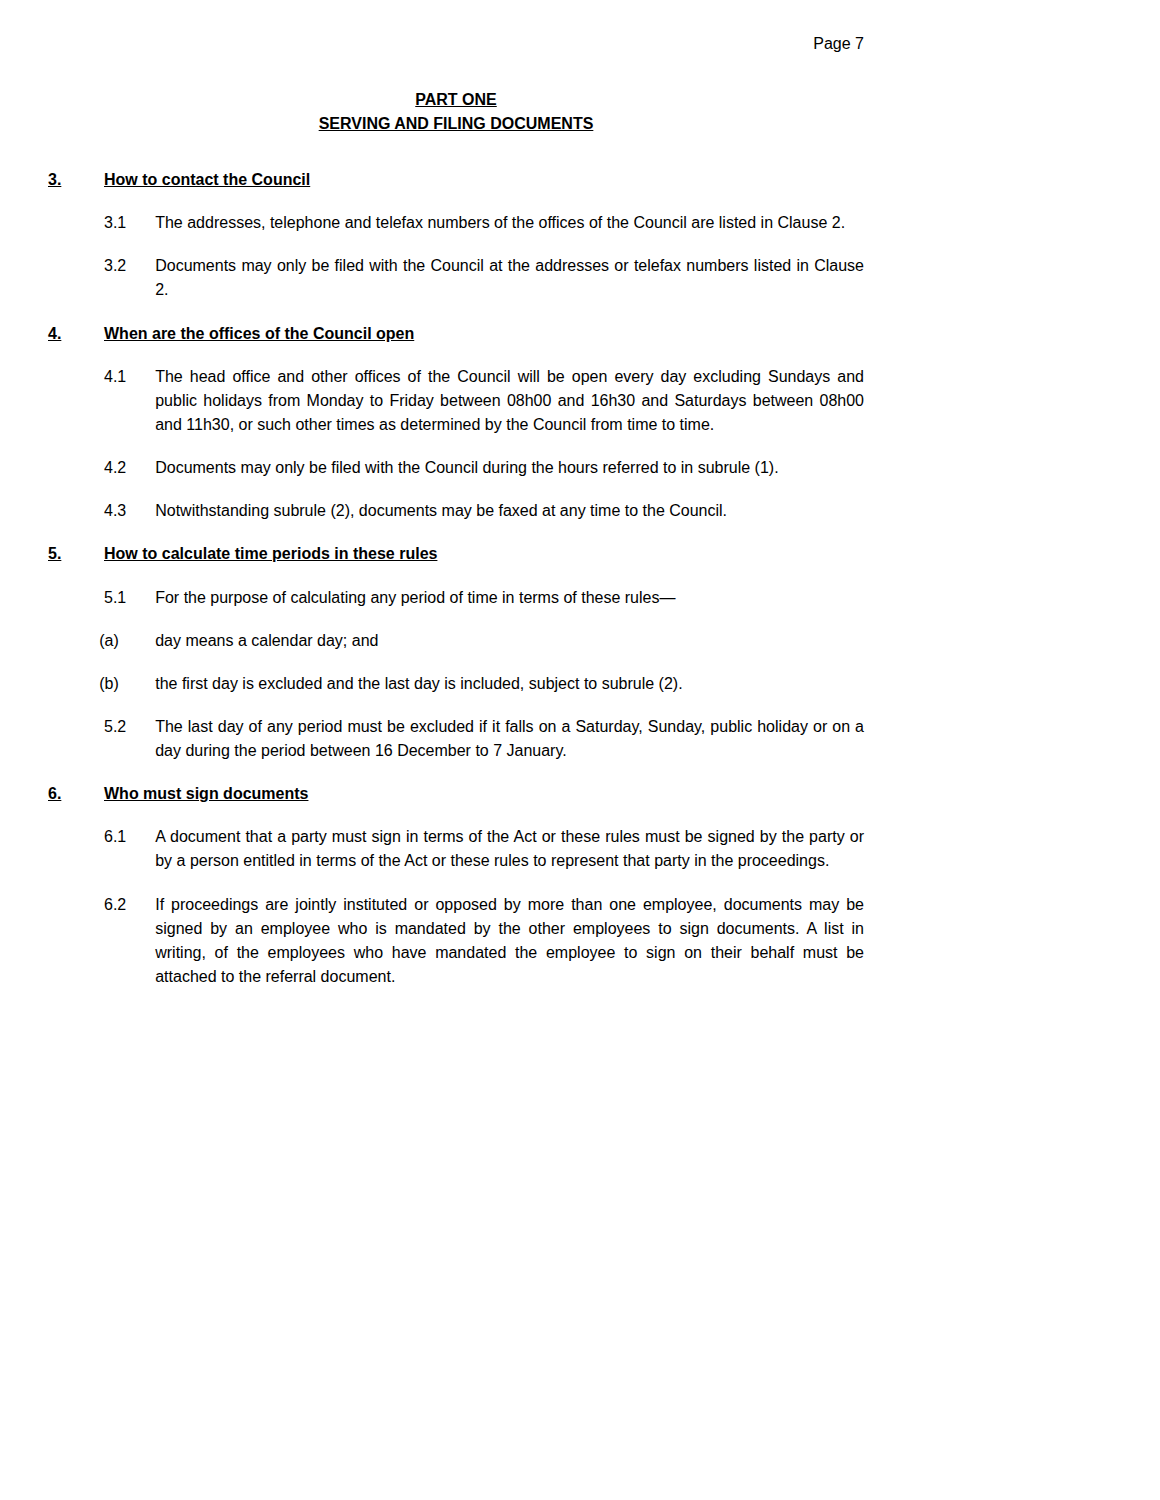Page 7
PART ONE
SERVING AND FILING DOCUMENTS
3.
How to contact the Council
3.1
The addresses, telephone and telefax numbers of the offices of the Council are listed in Clause 2.
3.2
Documents may only be filed with the Council at the addresses or telefax numbers listed in Clause 2.
4.
When are the offices of the Council open
4.1
The head office and other offices of the Council will be open every day excluding Sundays and public holidays from Monday to Friday between 08h00 and 16h30 and Saturdays between 08h00 and 11h30, or such other times as determined by the Council from time to time.
4.2
Documents may only be filed with the Council during the hours referred to in subrule (1).
4.3
Notwithstanding subrule (2), documents may be faxed at any time to the Council.
5.
How to calculate time periods in these rules
5.1
For the purpose of calculating any period of time in terms of these rules—
(a)
day means a calendar day; and
(b)
the first day is excluded and the last day is included, subject to subrule (2).
5.2
The last day of any period must be excluded if it falls on a Saturday, Sunday, public holiday or on a day during the period between 16 December to 7 January.
6.
Who must sign documents
6.1
A document that a party must sign in terms of the Act or these rules must be signed by the party or by a person entitled in terms of the Act or these rules to represent that party in the proceedings.
6.2
If proceedings are jointly instituted or opposed by more than one employee, documents may be signed by an employee who is mandated by the other employees to sign documents. A list in writing, of the employees who have mandated the employee to sign on their behalf must be attached to the referral document.